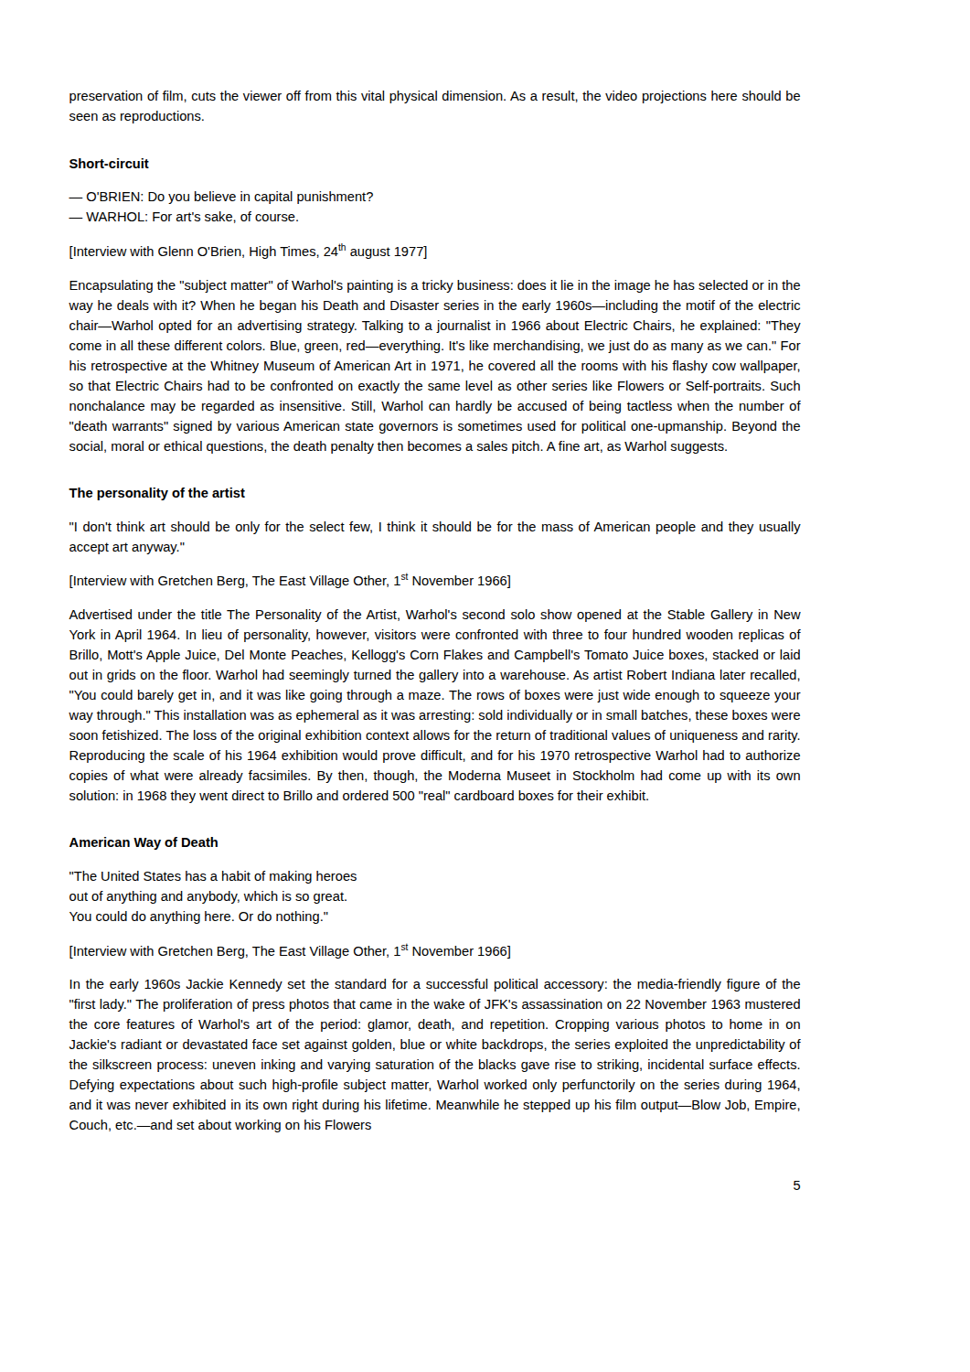preservation of film, cuts the viewer off from this vital physical dimension. As a result, the video projections here should be seen as reproductions.
Short-circuit
— O'BRIEN: Do you believe in capital punishment?
— WARHOL: For art's sake, of course.
[Interview with Glenn O'Brien, High Times, 24th august 1977]
Encapsulating the "subject matter" of Warhol's painting is a tricky business: does it lie in the image he has selected or in the way he deals with it? When he began his Death and Disaster series in the early 1960s—including the motif of the electric chair—Warhol opted for an advertising strategy. Talking to a journalist in 1966 about Electric Chairs, he explained: "They come in all these different colors. Blue, green, red—everything. It's like merchandising, we just do as many as we can." For his retrospective at the Whitney Museum of American Art in 1971, he covered all the rooms with his flashy cow wallpaper, so that Electric Chairs had to be confronted on exactly the same level as other series like Flowers or Self-portraits. Such nonchalance may be regarded as insensitive. Still, Warhol can hardly be accused of being tactless when the number of "death warrants" signed by various American state governors is sometimes used for political one-upmanship. Beyond the social, moral or ethical questions, the death penalty then becomes a sales pitch. A fine art, as Warhol suggests.
The personality of the artist
"I don't think art should be only for the select few, I think it should be for the mass of American people and they usually accept art anyway."
[Interview with Gretchen Berg, The East Village Other, 1st November 1966]
Advertised under the title The Personality of the Artist, Warhol's second solo show opened at the Stable Gallery in New York in April 1964. In lieu of personality, however, visitors were confronted with three to four hundred wooden replicas of Brillo, Mott's Apple Juice, Del Monte Peaches, Kellogg's Corn Flakes and Campbell's Tomato Juice boxes, stacked or laid out in grids on the floor. Warhol had seemingly turned the gallery into a warehouse. As artist Robert Indiana later recalled, "You could barely get in, and it was like going through a maze. The rows of boxes were just wide enough to squeeze your way through." This installation was as ephemeral as it was arresting: sold individually or in small batches, these boxes were soon fetishized. The loss of the original exhibition context allows for the return of traditional values of uniqueness and rarity. Reproducing the scale of his 1964 exhibition would prove difficult, and for his 1970 retrospective Warhol had to authorize copies of what were already facsimiles. By then, though, the Moderna Museet in Stockholm had come up with its own solution: in 1968 they went direct to Brillo and ordered 500 "real" cardboard boxes for their exhibit.
American Way of Death
"The United States has a habit of making heroes
out of anything and anybody, which is so great.
You could do anything here. Or do nothing."
[Interview with Gretchen Berg, The East Village Other, 1st November 1966]
In the early 1960s Jackie Kennedy set the standard for a successful political accessory: the media-friendly figure of the "first lady." The proliferation of press photos that came in the wake of JFK's assassination on 22 November 1963 mustered the core features of Warhol's art of the period: glamor, death, and repetition. Cropping various photos to home in on Jackie's radiant or devastated face set against golden, blue or white backdrops, the series exploited the unpredictability of the silkscreen process: uneven inking and varying saturation of the blacks gave rise to striking, incidental surface effects. Defying expectations about such high-profile subject matter, Warhol worked only perfunctorily on the series during 1964, and it was never exhibited in its own right during his lifetime. Meanwhile he stepped up his film output—Blow Job, Empire, Couch, etc.—and set about working on his Flowers
5